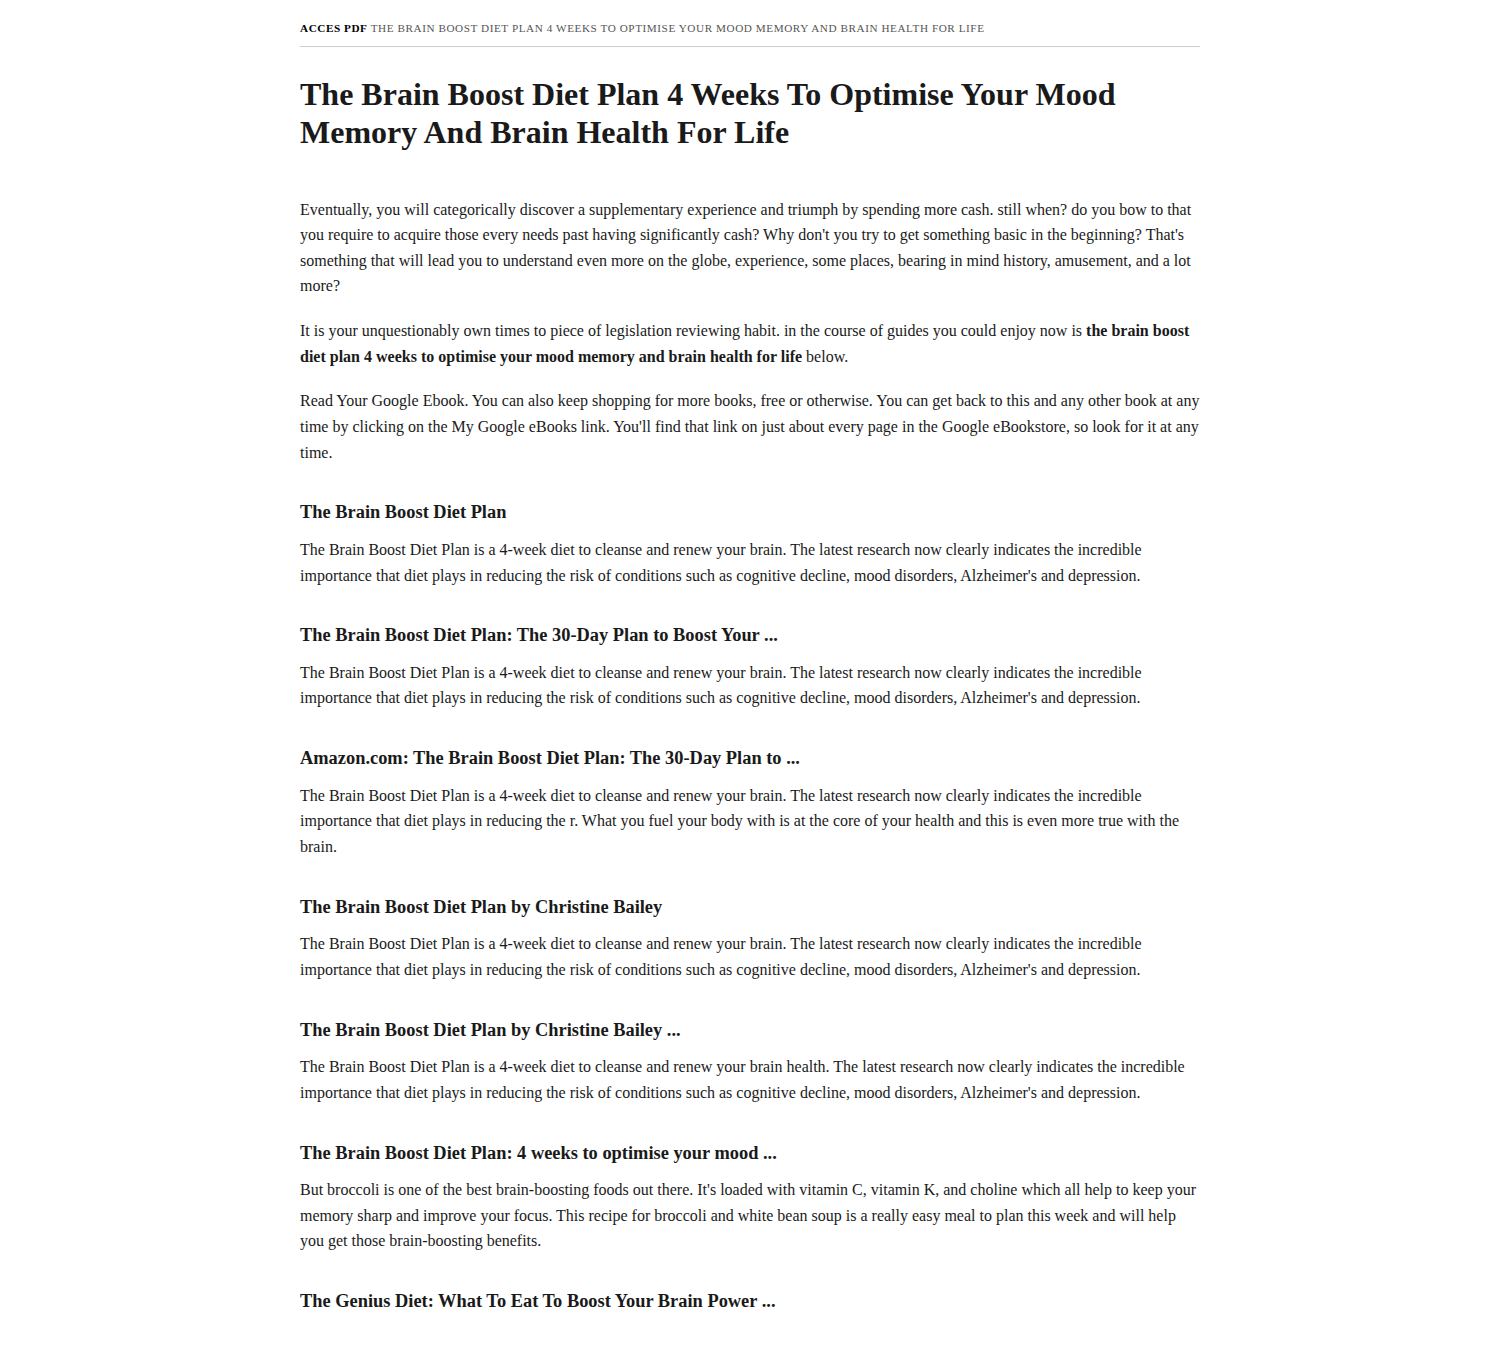Acces PDF The Brain Boost Diet Plan 4 Weeks To Optimise Your Mood Memory And Brain Health For Life
The Brain Boost Diet Plan 4 Weeks To Optimise Your Mood Memory And Brain Health For Life
Eventually, you will categorically discover a supplementary experience and triumph by spending more cash. still when? do you bow to that you require to acquire those every needs past having significantly cash? Why don't you try to get something basic in the beginning? That's something that will lead you to understand even more on the globe, experience, some places, bearing in mind history, amusement, and a lot more?
It is your unquestionably own times to piece of legislation reviewing habit. in the course of guides you could enjoy now is the brain boost diet plan 4 weeks to optimise your mood memory and brain health for life below.
Read Your Google Ebook. You can also keep shopping for more books, free or otherwise. You can get back to this and any other book at any time by clicking on the My Google eBooks link. You'll find that link on just about every page in the Google eBookstore, so look for it at any time.
The Brain Boost Diet Plan
The Brain Boost Diet Plan is a 4-week diet to cleanse and renew your brain. The latest research now clearly indicates the incredible importance that diet plays in reducing the risk of conditions such as cognitive decline, mood disorders, Alzheimer's and depression.
The Brain Boost Diet Plan: The 30-Day Plan to Boost Your ...
The Brain Boost Diet Plan is a 4-week diet to cleanse and renew your brain. The latest research now clearly indicates the incredible importance that diet plays in reducing the risk of conditions such as cognitive decline, mood disorders, Alzheimer's and depression.
Amazon.com: The Brain Boost Diet Plan: The 30-Day Plan to ...
The Brain Boost Diet Plan is a 4-week diet to cleanse and renew your brain. The latest research now clearly indicates the incredible importance that diet plays in reducing the r. What you fuel your body with is at the core of your health and this is even more true with the brain.
The Brain Boost Diet Plan by Christine Bailey
The Brain Boost Diet Plan is a 4-week diet to cleanse and renew your brain. The latest research now clearly indicates the incredible importance that diet plays in reducing the risk of conditions such as cognitive decline, mood disorders, Alzheimer's and depression.
The Brain Boost Diet Plan by Christine Bailey ...
The Brain Boost Diet Plan is a 4-week diet to cleanse and renew your brain health. The latest research now clearly indicates the incredible importance that diet plays in reducing the risk of conditions such as cognitive decline, mood disorders, Alzheimer's and depression.
The Brain Boost Diet Plan: 4 weeks to optimise your mood ...
But broccoli is one of the best brain-boosting foods out there. It's loaded with vitamin C, vitamin K, and choline which all help to keep your memory sharp and improve your focus. This recipe for broccoli and white bean soup is a really easy meal to plan this week and will help you get those brain-boosting benefits.
The Genius Diet: What To Eat To Boost Your Brain Power ...